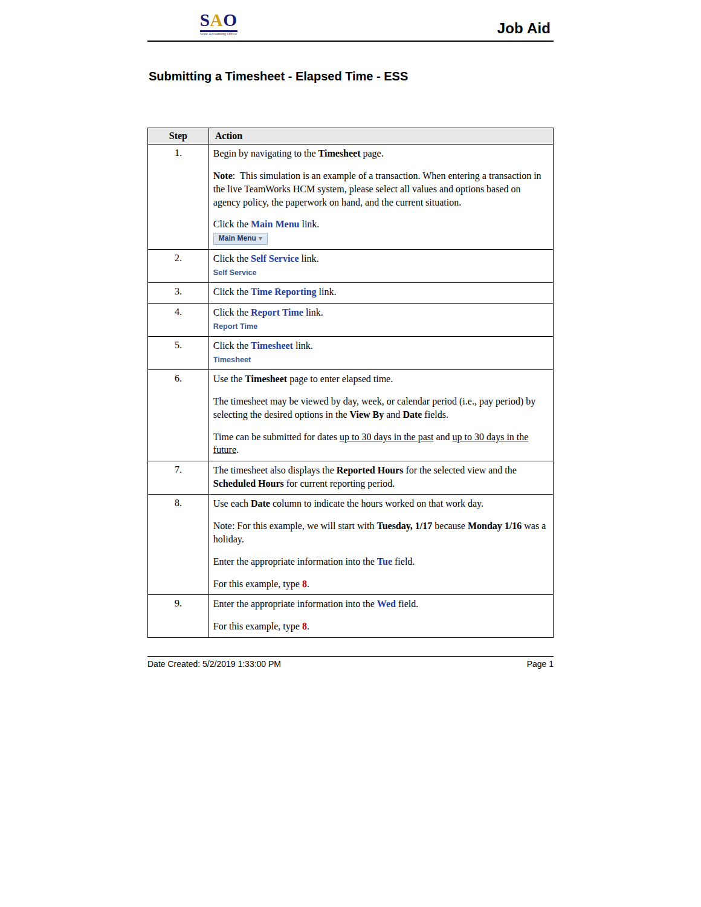SAO
State Accounting Office
Job Aid
Submitting a Timesheet - Elapsed Time - ESS
| Step | Action |
| --- | --- |
| 1. | Begin by navigating to the Timesheet page. Note : This simulation is an example of a transaction. When entering a transaction in the live TeamWorks HCM system, please select all values and options based on agency policy, the paperwork on hand, and the current situation. Click the Main Menu link. Main Menu ▾ |
| 2. | Click the Self Service link. Self Service |
| 3. | Click the Time Reporting link. |
| 4. | Click the Report Time link. Report Time |
| 5. | Click the Timesheet link. Timesheet |
| 6. | Use the Timesheet page to enter elapsed time. The timesheet may be viewed by day, week, or calendar period (i.e., pay period) by selecting the desired options in the View By and Date fields. Time can be submitted for dates up to 30 days in the past and up to 30 days in the future . |
| 7. | The timesheet also displays the Reported Hours for the selected view and the Scheduled Hours for current reporting period. |
| 8. | Use each Date column to indicate the hours worked on that work day. Note: For this example, we will start with Tuesday, 1/17 because Monday 1/16 was a holiday. Enter the appropriate information into the Tue field. For this example, type 8 . |
| 9. | Enter the appropriate information into the Wed field. For this example, type 8 . |
Date Created: 5/2/2019 1:33:00 PM
Page 1